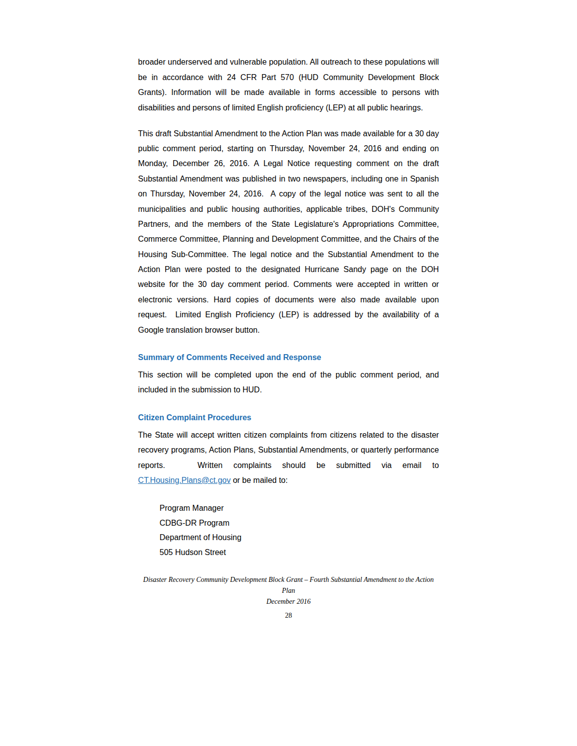broader underserved and vulnerable population. All outreach to these populations will be in accordance with 24 CFR Part 570 (HUD Community Development Block Grants). Information will be made available in forms accessible to persons with disabilities and persons of limited English proficiency (LEP) at all public hearings.
This draft Substantial Amendment to the Action Plan was made available for a 30 day public comment period, starting on Thursday, November 24, 2016 and ending on Monday, December 26, 2016. A Legal Notice requesting comment on the draft Substantial Amendment was published in two newspapers, including one in Spanish on Thursday, November 24, 2016. A copy of the legal notice was sent to all the municipalities and public housing authorities, applicable tribes, DOH's Community Partners, and the members of the State Legislature's Appropriations Committee, Commerce Committee, Planning and Development Committee, and the Chairs of the Housing Sub-Committee. The legal notice and the Substantial Amendment to the Action Plan were posted to the designated Hurricane Sandy page on the DOH website for the 30 day comment period. Comments were accepted in written or electronic versions. Hard copies of documents were also made available upon request. Limited English Proficiency (LEP) is addressed by the availability of a Google translation browser button.
Summary of Comments Received and Response
This section will be completed upon the end of the public comment period, and included in the submission to HUD.
Citizen Complaint Procedures
The State will accept written citizen complaints from citizens related to the disaster recovery programs, Action Plans, Substantial Amendments, or quarterly performance reports. Written complaints should be submitted via email to CT.Housing.Plans@ct.gov or be mailed to:
Program Manager
CDBG-DR Program
Department of Housing
505 Hudson Street
Disaster Recovery Community Development Block Grant – Fourth Substantial Amendment to the Action Plan
December 2016
28